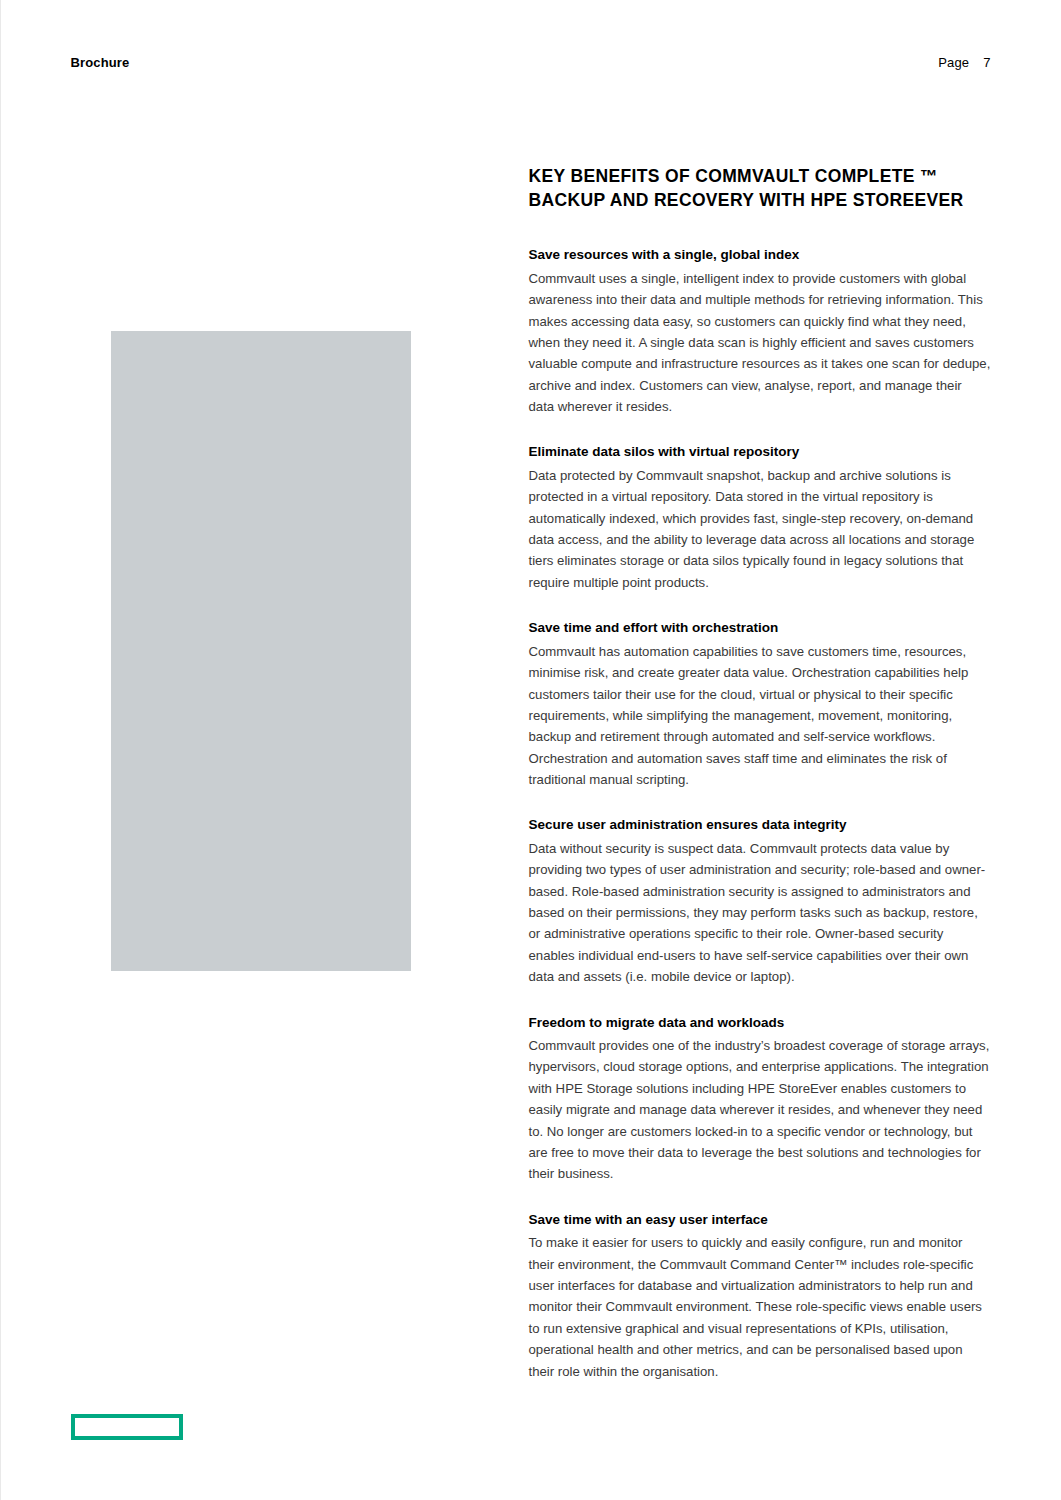Brochure
Page7
Key benefits of Commvault Complete ™
Backup and Recovery with HPE StoreEver
Save resources with a single, global index
Commvault uses a single, intelligent index to provide customers with global awareness into their data and multiple methods for retrieving information. This makes accessing data easy, so customers can quickly find what they need, when they need it. A single data scan is highly efficient and saves customers valuable compute and infrastructure resources as it takes one scan for dedupe, archive and index. Customers can view, analyse, report, and manage their data wherever it resides.
Eliminate data silos with virtual repository
Data protected by Commvault snapshot, backup and archive solutions is protected in a virtual repository. Data stored in the virtual repository is automatically indexed, which provides fast, single-step recovery, on-demand data access, and the ability to leverage data across all locations and storage tiers eliminates storage or data silos typically found in legacy solutions that require multiple point products.
Save time and effort with orchestration
Commvault has automation capabilities to save customers time, resources, minimise risk, and create greater data value. Orchestration capabilities help customers tailor their use for the cloud, virtual or physical to their specific requirements, while simplifying the management, movement, monitoring, backup and retirement through automated and self-service workflows. Orchestration and automation saves staff time and eliminates the risk of traditional manual scripting.
Secure user administration ensures data integrity
Data without security is suspect data. Commvault protects data value by providing two types of user administration and security; role-based and owner-based. Role-based administration security is assigned to administrators and based on their permissions, they may perform tasks such as backup, restore, or administrative operations specific to their role. Owner-based security enables individual end-users to have self-service capabilities over their own data and assets (i.e. mobile device or laptop).
Freedom to migrate data and workloads
Commvault provides one of the industry’s broadest coverage of storage arrays, hypervisors, cloud storage options, and enterprise applications. The integration with HPE Storage solutions including HPE StoreEver enables customers to easily migrate and manage data wherever it resides, and whenever they need to. No longer are customers locked-in to a specific vendor or technology, but are free to move their data to leverage the best solutions and technologies for their business.
Save time with an easy user interface
To make it easier for users to quickly and easily configure, run and monitor their environment, the Commvault Command Center™ includes role-specific user interfaces for database and virtualization administrators to help run and monitor their Commvault environment. These role-specific views enable users to run extensive graphical and visual representations of KPIs, utilisation, operational health and other metrics, and can be personalised based upon their role within the organisation.